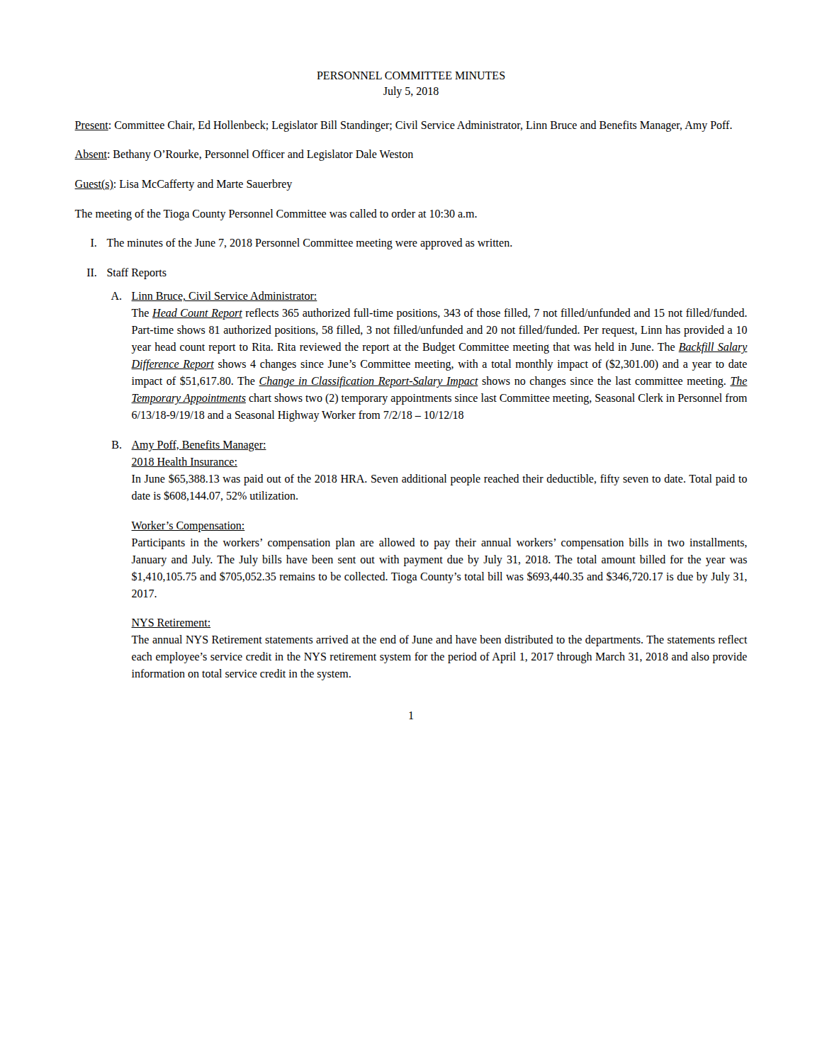PERSONNEL COMMITTEE MINUTES
July 5, 2018
Present: Committee Chair, Ed Hollenbeck; Legislator Bill Standinger; Civil Service Administrator, Linn Bruce and Benefits Manager, Amy Poff.
Absent: Bethany O’Rourke, Personnel Officer and Legislator Dale Weston
Guest(s): Lisa McCafferty and Marte Sauerbrey
The meeting of the Tioga County Personnel Committee was called to order at 10:30 a.m.
The minutes of the June 7, 2018 Personnel Committee meeting were approved as written.
Staff Reports
Linn Bruce, Civil Service Administrator:
The Head Count Report reflects 365 authorized full-time positions, 343 of those filled, 7 not filled/unfunded and 15 not filled/funded. Part-time shows 81 authorized positions, 58 filled, 3 not filled/unfunded and 20 not filled/funded. Per request, Linn has provided a 10 year head count report to Rita. Rita reviewed the report at the Budget Committee meeting that was held in June. The Backfill Salary Difference Report shows 4 changes since June’s Committee meeting, with a total monthly impact of ($2,301.00) and a year to date impact of $51,617.80. The Change in Classification Report-Salary Impact shows no changes since the last committee meeting. The Temporary Appointments chart shows two (2) temporary appointments since last Committee meeting, Seasonal Clerk in Personnel from 6/13/18-9/19/18 and a Seasonal Highway Worker from 7/2/18 – 10/12/18
Amy Poff, Benefits Manager: 2018 Health Insurance:
In June $65,388.13 was paid out of the 2018 HRA. Seven additional people reached their deductible, fifty seven to date. Total paid to date is $608,144.07, 52% utilization.
Worker’s Compensation:
Participants in the workers’ compensation plan are allowed to pay their annual workers’ compensation bills in two installments, January and July. The July bills have been sent out with payment due by July 31, 2018. The total amount billed for the year was $1,410,105.75 and $705,052.35 remains to be collected. Tioga County’s total bill was $693,440.35 and $346,720.17 is due by July 31, 2017.
NYS Retirement:
The annual NYS Retirement statements arrived at the end of June and have been distributed to the departments. The statements reflect each employee’s service credit in the NYS retirement system for the period of April 1, 2017 through March 31, 2018 and also provide information on total service credit in the system.
1